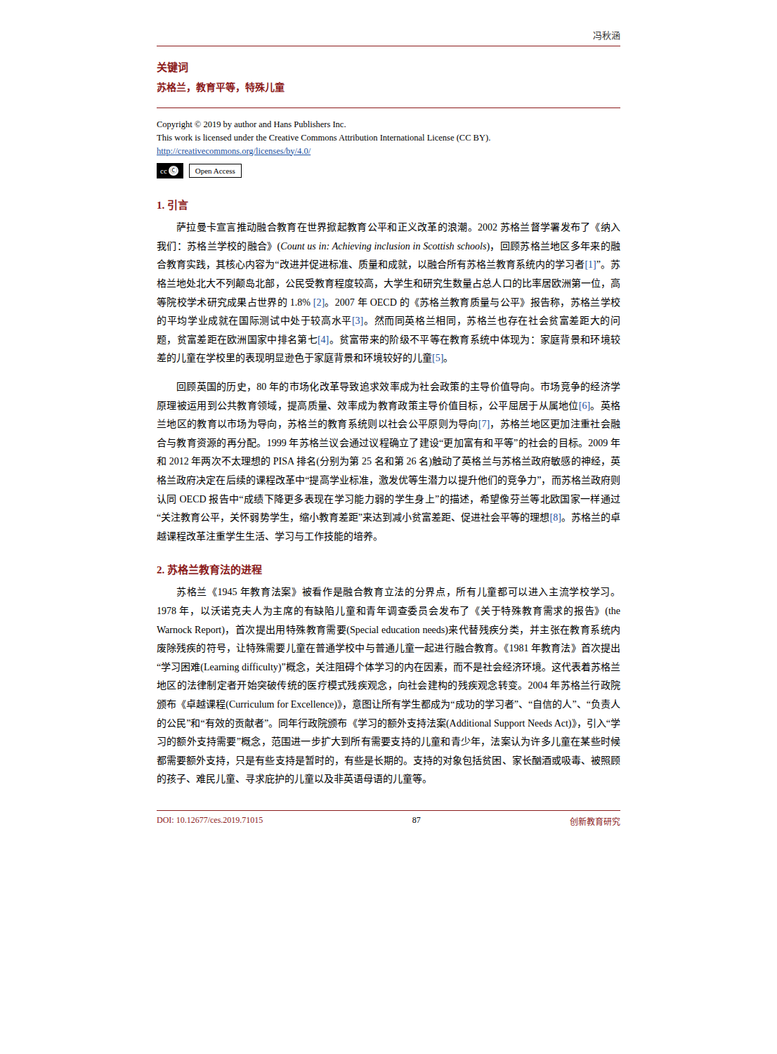冯秋涵
关键词
苏格兰，教育平等，特殊儿童
Copyright © 2019 by author and Hans Publishers Inc.
This work is licensed under the Creative Commons Attribution International License (CC BY).
http://creativecommons.org/licenses/by/4.0/
ccⒸ
Open Access
1. 引言
萨拉曼卡宣言推动融合教育在世界掀起教育公平和正义改革的浪潮。2002 苏格兰督学署发布了《纳入我们：苏格兰学校的融合》(Count us in: Achieving inclusion in Scottish schools)，回顾苏格兰地区多年来的融合教育实践，其核心内容为“改进并促进标准、质量和成就，以融合所有苏格兰教育系统内的学习者[1]”。苏格兰地处北大不列颠岛北部，公民受教育程度较高，大学生和研究生数量占总人口的比率居欧洲第一位，高等院校学术研究成果占世界的 1.8% [2]。2007 年 OECD 的《苏格兰教育质量与公平》报告称，苏格兰学校的平均学业成就在国际测试中处于较高水平[3]。然而同英格兰相同，苏格兰也存在社会贫富差距大的问题，贫富差距在欧洲国家中排名第七[4]。贫富带来的阶级不平等在教育系统中体现为：家庭背景和环境较差的儿童在学校里的表现明显逊色于家庭背景和环境较好的儿童[5]。
回顾英国的历史，80 年的市场化改革导致追求效率成为社会政策的主导价值导向。市场竞争的经济学原理被运用到公共教育领域，提高质量、效率成为教育政策主导价值目标，公平屈居于从属地位[6]。英格兰地区的教育以市场为导向，苏格兰的教育系统则以社会公平原则为导向[7]，苏格兰地区更加注重社会融合与教育资源的再分配。1999 年苏格兰议会通过议程确立了建设“更加富有和平等”的社会的目标。2009 年和 2012 年两次不太理想的 PISA 排名(分别为第 25 名和第 26 名)触动了英格兰与苏格兰政府敏感的神经，英格兰政府决定在后续的课程改革中“提高学业标准，激发优等生潜力以提升他们的竞争力”，而苏格兰政府则认同 OECD 报告中“成绩下降更多表现在学习能力弱的学生身上”的描述，希望像芬兰等北欧国家一样通过“关注教育公平，关怀弱势学生，缩小教育差距”来达到减小贫富差距、促进社会平等的理想[8]。苏格兰的卓越课程改革注重学生生活、学习与工作技能的培养。
2. 苏格兰教育法的进程
苏格兰《1945 年教育法案》被看作是融合教育立法的分界点，所有儿童都可以进入主流学校学习。1978 年，以沃诺克夫人为主席的有缺陷儿童和青年调查委员会发布了《关于特殊教育需求的报告》(the Warnock Report)，首次提出用特殊教育需要(Special education needs)来代替残疾分类，并主张在教育系统内废除残疾的符号，让特殊需要儿童在普通学校中与普通儿童一起进行融合教育。《1981 年教育法》首次提出“学习困难(Learning difficulty)”概念，关注阻碍个体学习的内在因素，而不是社会经济环境。这代表着苏格兰地区的法律制定者开始突破传统的医疗模式残疾观念，向社会建构的残疾观念转变。2004 年苏格兰行政院颁布《卓越课程(Curriculum for Excellence)》，意图让所有学生都成为“成功的学习者”、“自信的人”、“负责人的公民”和“有效的贡献者”。同年行政院颁布《学习的额外支持法案(Additional Support Needs Act)》，引入“学习的额外支持需要”概念，范围进一步扩大到所有需要支持的儿童和青少年，法案认为许多儿童在某些时候都需要额外支持，只是有些支持是暂时的，有些是长期的。支持的对象包括贫困、家长酗酒或吸毒、被照顾的孩子、难民儿童、寻求庇护的儿童以及非英语母语的儿童等。
DOI: 10.12677/ces.2019.71015
87
创新教育研究